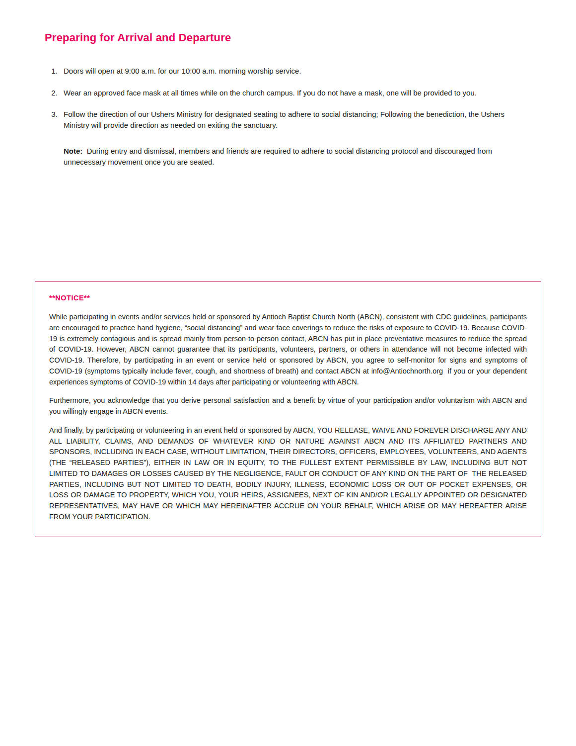Preparing for Arrival and Departure
Doors will open at 9:00 a.m. for our 10:00 a.m. morning worship service.
Wear an approved face mask at all times while on the church campus. If you do not have a mask, one will be provided to you.
Follow the direction of our Ushers Ministry for designated seating to adhere to social distancing; Following the benediction, the Ushers Ministry will provide direction as needed on exiting the sanctuary.
Note: During entry and dismissal, members and friends are required to adhere to social distancing protocol and discouraged from unnecessary movement once you are seated.
**NOTICE**
While participating in events and/or services held or sponsored by Antioch Baptist Church North (ABCN), consistent with CDC guidelines, participants are encouraged to practice hand hygiene, “social distancing” and wear face coverings to reduce the risks of exposure to COVID-19. Because COVID-19 is extremely contagious and is spread mainly from person-to-person contact, ABCN has put in place preventative measures to reduce the spread of COVID-19. However, ABCN cannot guarantee that its participants, volunteers, partners, or others in attendance will not become infected with COVID-19. Therefore, by participating in an event or service held or sponsored by ABCN, you agree to self-monitor for signs and symptoms of COVID-19 (symptoms typically include fever, cough, and shortness of breath) and contact ABCN at info@Antiochnorth.org if you or your dependent experiences symptoms of COVID-19 within 14 days after participating or volunteering with ABCN.
Furthermore, you acknowledge that you derive personal satisfaction and a benefit by virtue of your participation and/or voluntarism with ABCN and you willingly engage in ABCN events.
And finally, by participating or volunteering in an event held or sponsored by ABCN, you release, waive and forever discharge any and all liability, claims, and demands of whatever kind or nature against ABCN and its affiliated partners and sponsors, including in each case, without limitation, their directors, officers, employees, volunteers, and agents (the “released parties”), either in law or in equity, to the fullest extent permissible by law, including but not limited to damages or losses caused by the negligence, fault or conduct of any kind on the part of the released parties, including but not limited to death, bodily injury, illness, economic loss or out of pocket expenses, or loss or damage to property, which you, your heirs, assignees, next of kin and/or legally appointed or designated representatives, may have or which may hereinafter accrue on your behalf, which arise or may hereafter arise from your participation.